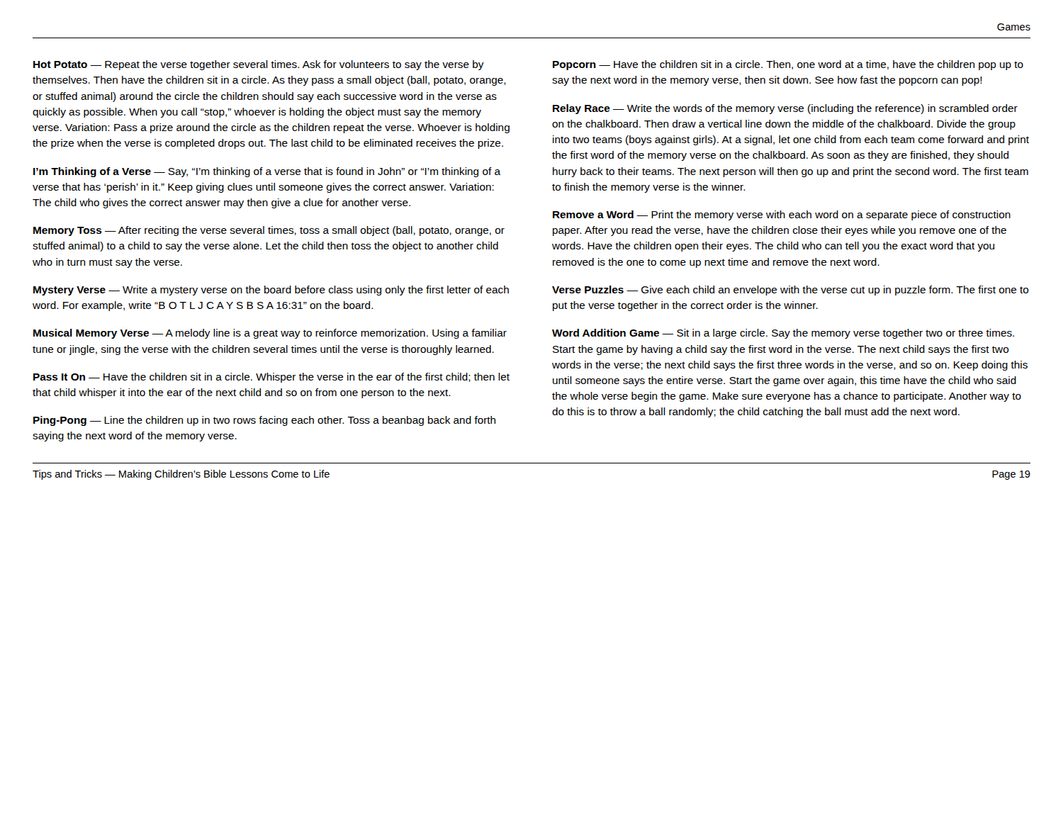Games
Hot Potato — Repeat the verse together several times. Ask for volunteers to say the verse by themselves. Then have the children sit in a circle. As they pass a small object (ball, potato, orange, or stuffed animal) around the circle the children should say each successive word in the verse as quickly as possible. When you call “stop,” whoever is holding the object must say the memory verse. Variation: Pass a prize around the circle as the children repeat the verse. Whoever is holding the prize when the verse is completed drops out. The last child to be eliminated receives the prize.
I’m Thinking of a Verse — Say, “I’m thinking of a verse that is found in John” or “I’m thinking of a verse that has ‘perish’ in it.” Keep giving clues until someone gives the correct answer. Variation: The child who gives the correct answer may then give a clue for another verse.
Memory Toss — After reciting the verse several times, toss a small object (ball, potato, orange, or stuffed animal) to a child to say the verse alone. Let the child then toss the object to another child who in turn must say the verse.
Mystery Verse — Write a mystery verse on the board before class using only the first letter of each word. For example, write “B O T L J C A Y S B S A 16:31” on the board.
Musical Memory Verse — A melody line is a great way to reinforce memorization. Using a familiar tune or jingle, sing the verse with the children several times until the verse is thoroughly learned.
Pass It On — Have the children sit in a circle. Whisper the verse in the ear of the first child; then let that child whisper it into the ear of the next child and so on from one person to the next.
Ping-Pong — Line the children up in two rows facing each other. Toss a beanbag back and forth saying the next word of the memory verse.
Popcorn — Have the children sit in a circle. Then, one word at a time, have the children pop up to say the next word in the memory verse, then sit down. See how fast the popcorn can pop!
Relay Race — Write the words of the memory verse (including the reference) in scrambled order on the chalkboard. Then draw a vertical line down the middle of the chalkboard. Divide the group into two teams (boys against girls). At a signal, let one child from each team come forward and print the first word of the memory verse on the chalkboard. As soon as they are finished, they should hurry back to their teams. The next person will then go up and print the second word. The first team to finish the memory verse is the winner.
Remove a Word — Print the memory verse with each word on a separate piece of construction paper. After you read the verse, have the children close their eyes while you remove one of the words. Have the children open their eyes. The child who can tell you the exact word that you removed is the one to come up next time and remove the next word.
Verse Puzzles — Give each child an envelope with the verse cut up in puzzle form. The first one to put the verse together in the correct order is the winner.
Word Addition Game — Sit in a large circle. Say the memory verse together two or three times. Start the game by having a child say the first word in the verse. The next child says the first two words in the verse; the next child says the first three words in the verse, and so on. Keep doing this until someone says the entire verse. Start the game over again, this time have the child who said the whole verse begin the game. Make sure everyone has a chance to participate. Another way to do this is to throw a ball randomly; the child catching the ball must add the next word.
Tips and Tricks — Making Children’s Bible Lessons Come to Life
Page 19